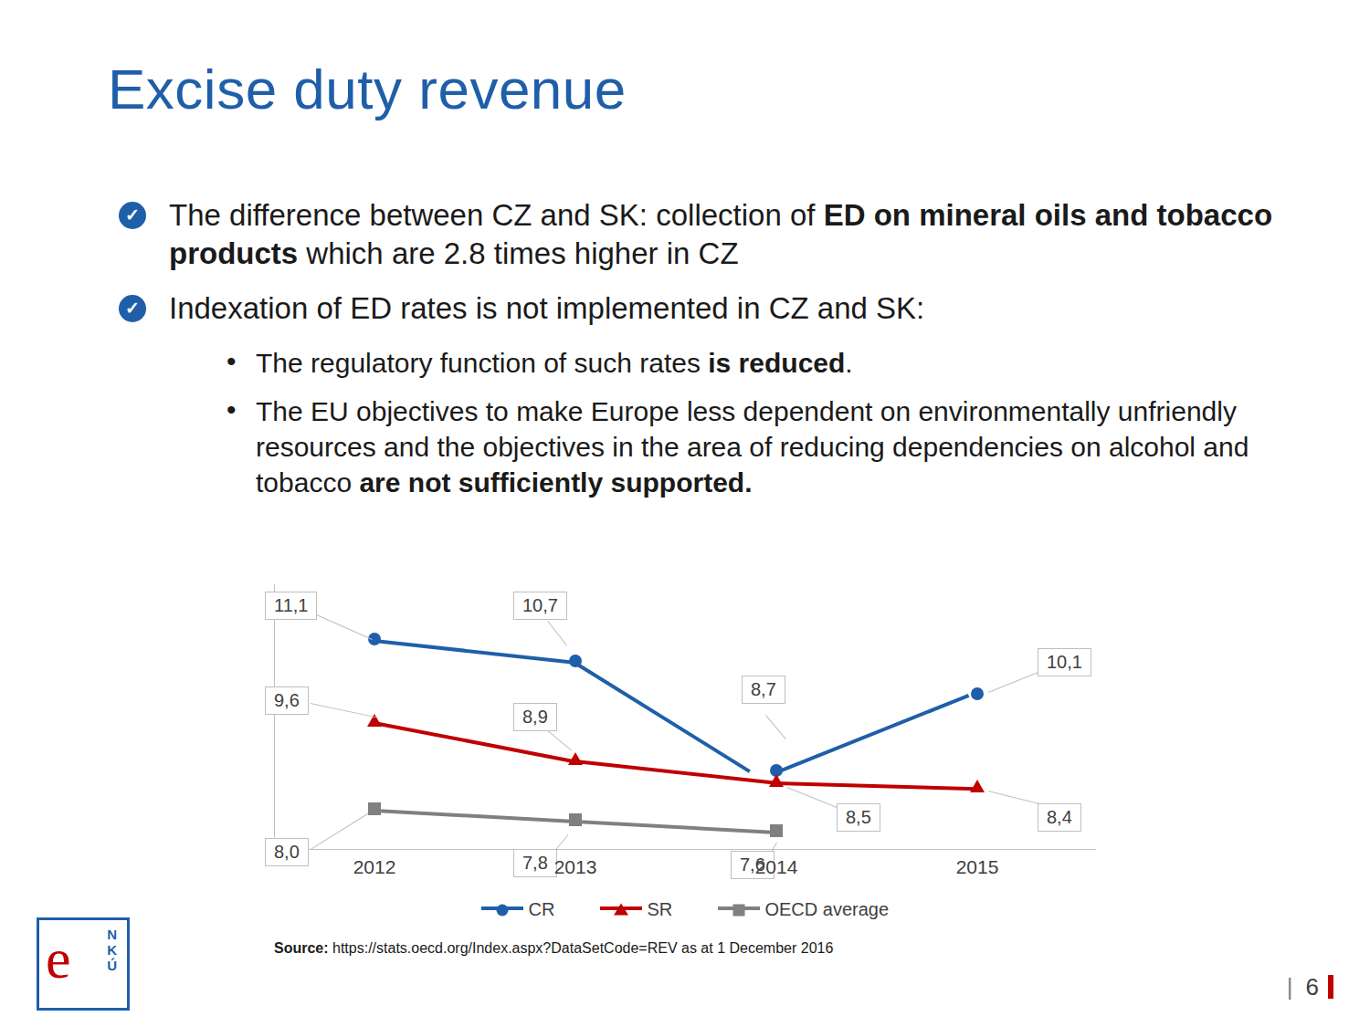Excise duty revenue
✓ The difference between CZ and SK: collection of ED on mineral oils and tobacco products which are 2.8 times higher in CZ
✓ Indexation of ED rates is not implemented in CZ and SK:
The regulatory function of such rates is reduced.
The EU objectives to make Europe less dependent on environmentally unfriendly resources and the objectives in the area of reducing dependencies on alcohol and tobacco are not sufficiently supported.
11,1
10,7
8,7
10,1
9,6
8,9
8,5
8,4
8,0
7,8
7,6
2012 2013 2014 2015
CR SR OECD average
Source: https://stats.oecd.org/Index.aspx?DataSetCode=REV as at 1 December 2016
e
N
K
Ú
|6